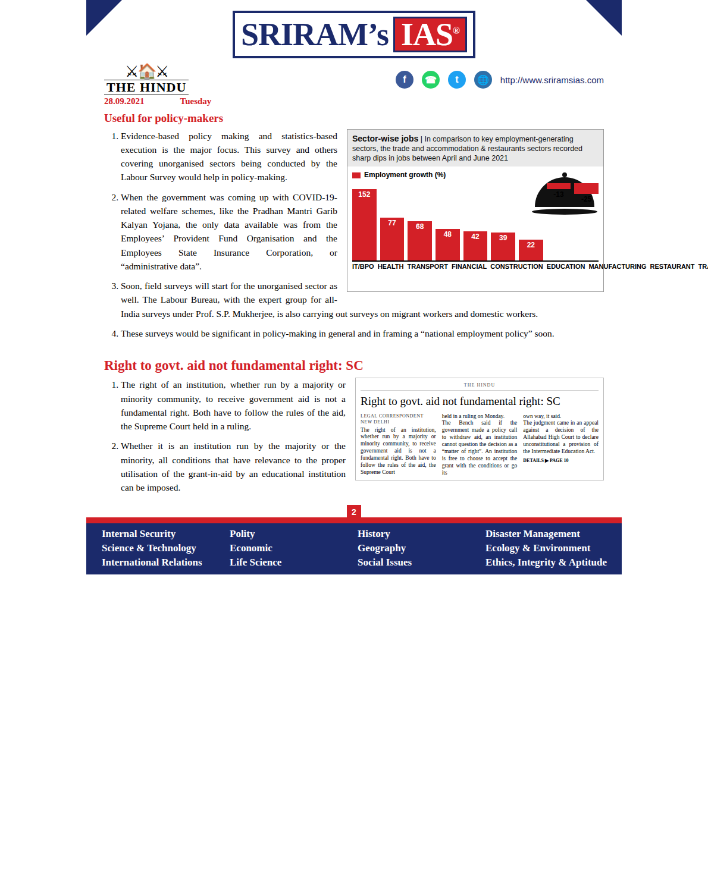SRIRAM’s IAS®
⚔🏠⚔
THE HINDU
f ☎ t 🌐 http://www.sriramsias.com
28.09.2021 Tuesday
Useful for policy-makers
Sector-wise jobs | In comparison to key employment-generating sectors, the trade and accommodation & restaurants sectors recorded sharp dips in jobs between April and June 2021
Employment growth (%)
152
77
68
48
42
39
22
-13
-25
IT/BPO
HEALTH
TRANSPORT
FINANCIAL
CONSTRUCTION
EDUCATION
MANUFACTURING
RESTAURANT
TRADE
Evidence-based policy making and statistics-based execution is the major focus. This survey and others covering unorganised sectors being conducted by the Labour Survey would help in policy-making.
When the government was coming up with COVID-19-related welfare schemes, like the Pradhan Mantri Garib Kalyan Yojana, the only data available was from the Employees’ Provident Fund Organisation and the Employees State Insurance Corporation, or “administrative data”.
Soon, field surveys will start for the unorganised sector as well. The Labour Bureau, with the expert group for all-India surveys under Prof. S.P. Mukherjee, is also carrying out surveys on migrant workers and domestic workers.
These surveys would be significant in policy-making in general and in framing a “national employment policy” soon.
Right to govt. aid not fundamental right: SC
THE HINDU
Right to govt. aid not fundamental right: SC
LEGAL CORRESPONDENT
NEW DELHI
The right of an institution, whether run by a majority or minority community, to receive government aid is not a fundamental right. Both have to follow the rules of the aid, the Supreme Court
held in a ruling on Monday.
The Bench said if the government made a policy call to withdraw aid, an institution cannot question the decision as a “matter of right”. An institution is free to choose to accept the grant with the conditions or go its
own way, it said.
The judgment came in an appeal against a decision of the Allahabad High Court to declare unconstitutional a provision of the Intermediate Education Act.
DETAILS ▶ PAGE 10
The right of an institution, whether run by a majority or minority community, to receive government aid is not a fundamental right. Both have to follow the rules of the aid, the Supreme Court held in a ruling.
Whether it is an institution run by the majority or the minority, all conditions that have relevance to the proper utilisation of the grant-in-aid by an educational institution can be imposed.
2
Internal Security
Polity
History
Disaster Management
Science & Technology
Economic
Geography
Ecology & Environment
International Relations
Life Science
Social Issues
Ethics, Integrity & Aptitude